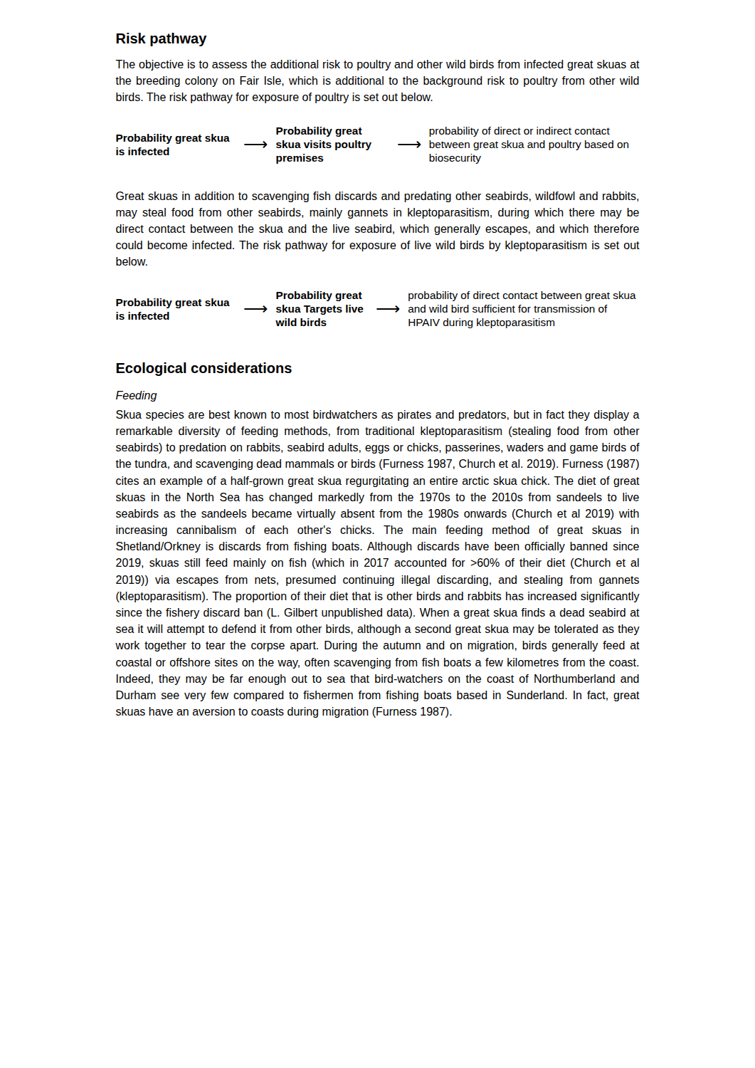Risk pathway
The objective is to assess the additional risk to poultry and other wild birds from infected great skuas at the breeding colony on Fair Isle, which is additional to the background risk to poultry from other wild birds. The risk pathway for exposure of poultry is set out below.
Probability great skua is infected
⟶
Probability great skua visits poultry premises
⟶
probability of direct or indirect contact between great skua and poultry based on biosecurity
Great skuas in addition to scavenging fish discards and predating other seabirds, wildfowl and rabbits, may steal food from other seabirds, mainly gannets in kleptoparasitism, during which there may be direct contact between the skua and the live seabird, which generally escapes, and which therefore could become infected. The risk pathway for exposure of live wild birds by kleptoparasitism is set out below.
Probability great skua is infected
⟶
Probability great skua Targets live wild birds
⟶
probability of direct contact between great skua and wild bird sufficient for transmission of HPAIV during kleptoparasitism
Ecological considerations
Feeding
Skua species are best known to most birdwatchers as pirates and predators, but in fact they display a remarkable diversity of feeding methods, from traditional kleptoparasitism (stealing food from other seabirds) to predation on rabbits, seabird adults, eggs or chicks, passerines, waders and game birds of the tundra, and scavenging dead mammals or birds (Furness 1987, Church et al. 2019). Furness (1987) cites an example of a half-grown great skua regurgitating an entire arctic skua chick. The diet of great skuas in the North Sea has changed markedly from the 1970s to the 2010s from sandeels to live seabirds as the sandeels became virtually absent from the 1980s onwards (Church et al 2019) with increasing cannibalism of each other's chicks. The main feeding method of great skuas in Shetland/Orkney is discards from fishing boats. Although discards have been officially banned since 2019, skuas still feed mainly on fish (which in 2017 accounted for >60% of their diet (Church et al 2019)) via escapes from nets, presumed continuing illegal discarding, and stealing from gannets (kleptoparasitism). The proportion of their diet that is other birds and rabbits has increased significantly since the fishery discard ban (L. Gilbert unpublished data). When a great skua finds a dead seabird at sea it will attempt to defend it from other birds, although a second great skua may be tolerated as they work together to tear the corpse apart. During the autumn and on migration, birds generally feed at coastal or offshore sites on the way, often scavenging from fish boats a few kilometres from the coast. Indeed, they may be far enough out to sea that bird-watchers on the coast of Northumberland and Durham see very few compared to fishermen from fishing boats based in Sunderland. In fact, great skuas have an aversion to coasts during migration (Furness 1987).